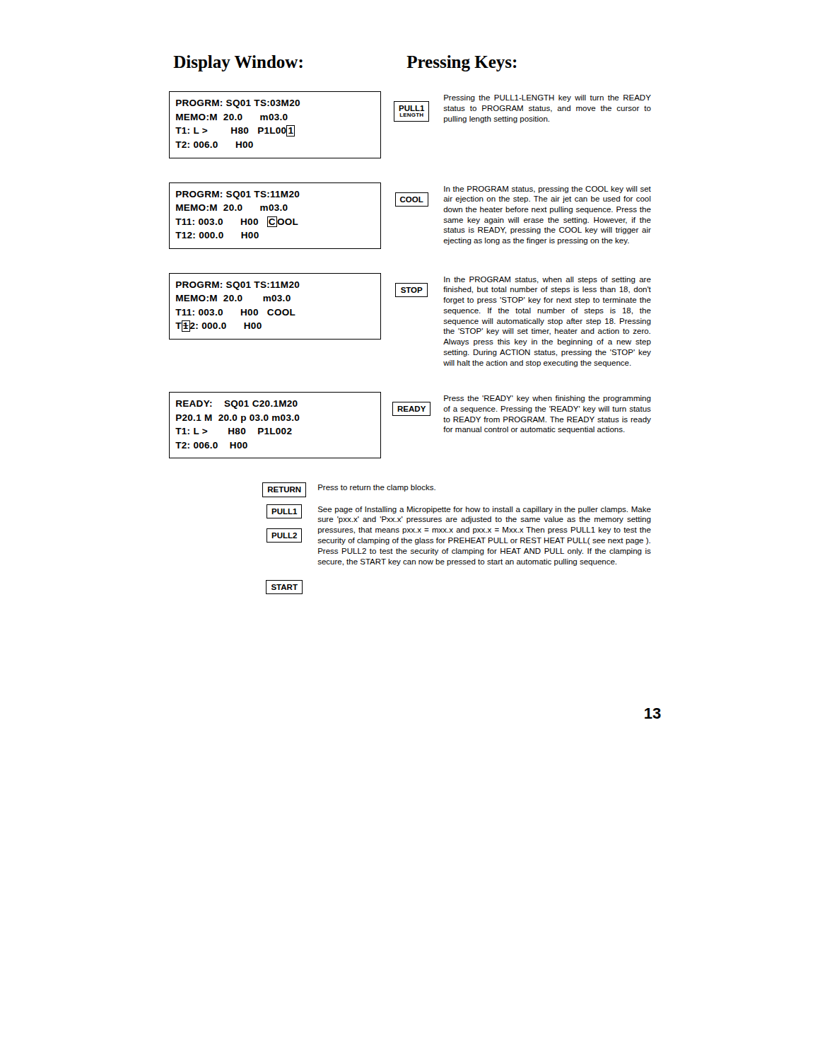Display Window:
Pressing Keys:
PROGRM: SQ01 TS:03M20 MEMO:M 20.0 m03.0 T1: L > H80 P1L001 T2: 006.0 H00
PULL1LENGTH
Pressing the PULL1-LENGTH key will turn the READY status to PROGRAM status, and move the cursor to pulling length setting position.
PROGRM: SQ01 TS:11M20 MEMO:M 20.0 m03.0 T11: 003.0 H00 COOL T12: 000.0 H00
COOL
In the PROGRAM status, pressing the COOL key will set air ejection on the step. The air jet can be used for cool down the heater before next pulling sequence. Press the same key again will erase the setting. However, if the status is READY, pressing the COOL key will trigger air ejecting as long as the finger is pressing on the key.
PROGRM: SQ01 TS:11M20 MEMO:M 20.0 m03.0 T11: 003.0 H00 COOL T12: 000.0 H00
STOP
In the PROGRAM status, when all steps of setting are finished, but total number of steps is less than 18, don't forget to press 'STOP' key for next step to terminate the sequence. If the total number of steps is 18, the sequence will automatically stop after step 18. Pressing the 'STOP' key will set timer, heater and action to zero. Always press this key in the beginning of a new step setting. During ACTION status, pressing the 'STOP' key will halt the action and stop executing the sequence.
READY: SQ01 C20.1M20 P20.1 M 20.0 p 03.0 m03.0 T1: L > H80 P1L002 T2: 006.0 H00
READY
Press the 'READY' key when finishing the programming of a sequence. Pressing the 'READY' key will turn status to READY from PROGRAM. The READY status is ready for manual control or automatic sequential actions.
RETURN
Press to return the clamp blocks.
PULL1
PULL2
See page of Installing a Micropipette for how to install a capillary in the puller clamps. Make sure 'pxx.x' and 'Pxx.x' pressures are adjusted to the same value as the memory setting pressures, that means pxx.x = mxx.x and pxx.x = Mxx.x Then press PULL1 key to test the security of clamping of the glass for PREHEAT PULL or REST HEAT PULL( see next page ). Press PULL2 to test the security of clamping for HEAT AND PULL only. If the clamping is secure, the START key can now be pressed to start an automatic pulling sequence.
START
13